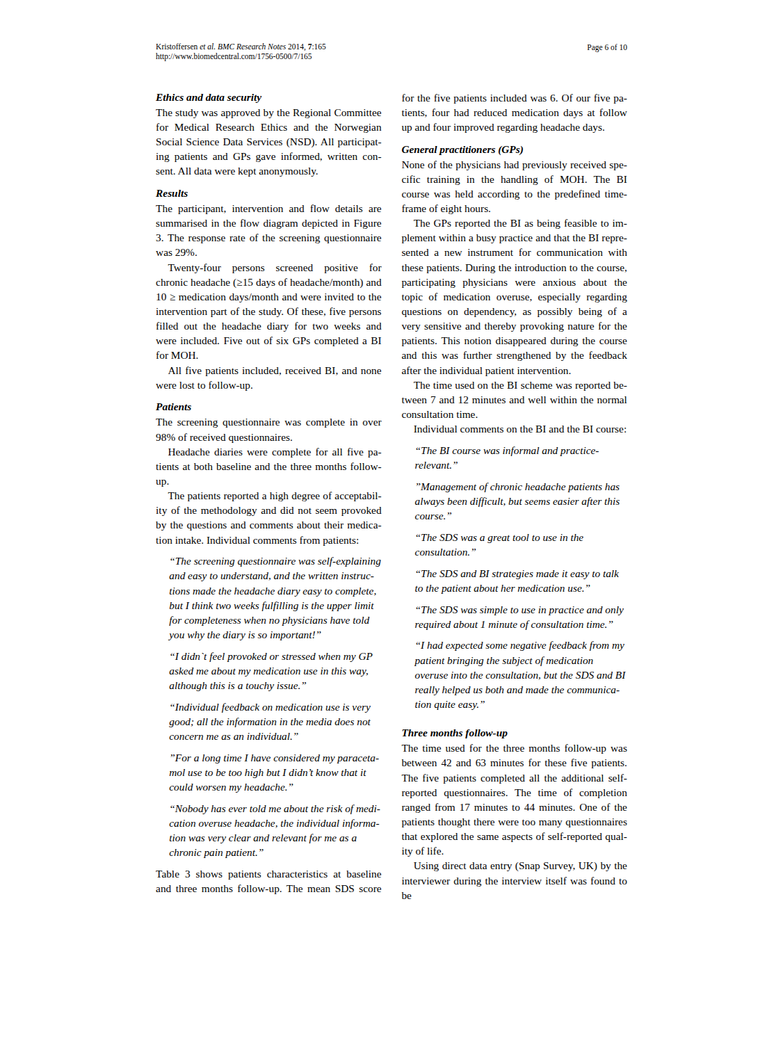Kristoffersen et al. BMC Research Notes 2014, 7:165
http://www.biomedcentral.com/1756-0500/7/165
Page 6 of 10
Ethics and data security
The study was approved by the Regional Committee for Medical Research Ethics and the Norwegian Social Science Data Services (NSD). All participating patients and GPs gave informed, written consent. All data were kept anonymously.
Results
The participant, intervention and flow details are summarised in the flow diagram depicted in Figure 3. The response rate of the screening questionnaire was 29%.
Twenty-four persons screened positive for chronic headache (≥15 days of headache/month) and 10 ≥ medication days/month and were invited to the intervention part of the study. Of these, five persons filled out the headache diary for two weeks and were included. Five out of six GPs completed a BI for MOH.
All five patients included, received BI, and none were lost to follow-up.
Patients
The screening questionnaire was complete in over 98% of received questionnaires.
Headache diaries were complete for all five patients at both baseline and the three months follow-up.
The patients reported a high degree of acceptability of the methodology and did not seem provoked by the questions and comments about their medication intake. Individual comments from patients:
“The screening questionnaire was self-explaining and easy to understand, and the written instructions made the headache diary easy to complete, but I think two weeks fulfilling is the upper limit for completeness when no physicians have told you why the diary is so important!”
“I didn`t feel provoked or stressed when my GP asked me about my medication use in this way, although this is a touchy issue.”
“Individual feedback on medication use is very good; all the information in the media does not concern me as an individual.”
”For a long time I have considered my paracetamol use to be too high but I didn’t know that it could worsen my headache.”
“Nobody has ever told me about the risk of medication overuse headache, the individual information was very clear and relevant for me as a chronic pain patient.”
Table 3 shows patients characteristics at baseline and three months follow-up. The mean SDS score for the five patients included was 6. Of our five patients, four had reduced medication days at follow up and four improved regarding headache days.
General practitioners (GPs)
None of the physicians had previously received specific training in the handling of MOH. The BI course was held according to the predefined timeframe of eight hours.
The GPs reported the BI as being feasible to implement within a busy practice and that the BI represented a new instrument for communication with these patients. During the introduction to the course, participating physicians were anxious about the topic of medication overuse, especially regarding questions on dependency, as possibly being of a very sensitive and thereby provoking nature for the patients. This notion disappeared during the course and this was further strengthened by the feedback after the individual patient intervention.
The time used on the BI scheme was reported between 7 and 12 minutes and well within the normal consultation time.
Individual comments on the BI and the BI course:
“The BI course was informal and practice-relevant.”
”Management of chronic headache patients has always been difficult, but seems easier after this course.”
“The SDS was a great tool to use in the consultation.”
“The SDS and BI strategies made it easy to talk to the patient about her medication use.”
“The SDS was simple to use in practice and only required about 1 minute of consultation time.”
“I had expected some negative feedback from my patient bringing the subject of medication overuse into the consultation, but the SDS and BI really helped us both and made the communication quite easy.”
Three months follow-up
The time used for the three months follow-up was between 42 and 63 minutes for these five patients. The five patients completed all the additional self-reported questionnaires. The time of completion ranged from 17 minutes to 44 minutes. One of the patients thought there were too many questionnaires that explored the same aspects of self-reported quality of life.
Using direct data entry (Snap Survey, UK) by the interviewer during the interview itself was found to be